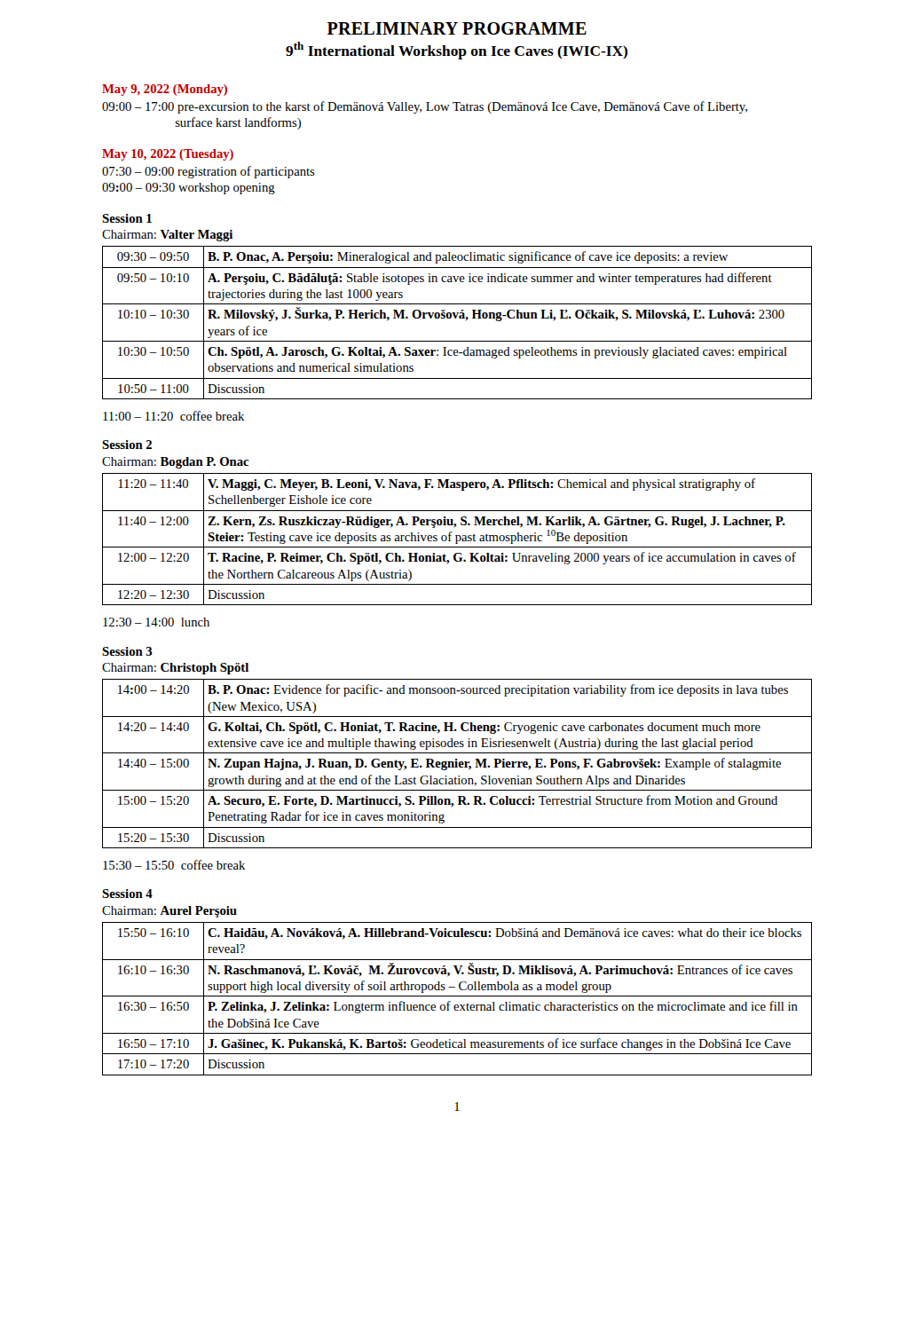PRELIMINARY PROGRAMME
9th International Workshop on Ice Caves (IWIC-IX)
May 9, 2022 (Monday)
09:00 – 17:00 pre-excursion to the karst of Demänová Valley, Low Tatras (Demänová Ice Cave, Demänová Cave of Liberty, surface karst landforms)
May 10, 2022 (Tuesday)
07:30 – 09:00 registration of participants
09: 00 – 09:30 workshop opening
Session 1
Chairman: Valter Maggi
| 09:30 – 09:50 | B. P. Onac, A. Perşoiu: Mineralogical and paleoclimatic significance of cave ice deposits: a review |
| 09:50 – 10:10 | A. Perşoiu, C. Bădăluţă: Stable isotopes in cave ice indicate summer and winter temperatures had different trajectories during the last 1000 years |
| 10:10 – 10:30 | R. Milovský, J. Šurka, P. Herich, M. Orvošová, Hong-Chun Li, Ľ. Očkaik, S. Milovská, Ľ. Luhová: 2300 years of ice |
| 10:30 – 10:50 | Ch. Spötl, A. Jarosch, G. Koltai, A. Saxer : Ice-damaged speleothems in previously glaciated caves: empirical observations and numerical simulations |
| 10:50 – 11:00 | Discussion |
11:00 – 11:20 coffee break
Session 2
Chairman: Bogdan P. Onac
| 11:20 – 11:40 | V. Maggi, C. Meyer, B. Leoni, V. Nava, F. Maspero, A. Pflitsch: Chemical and physical stratigraphy of Schellenberger Eishole ice core |
| 11:40 – 12:00 | Z. Kern, Zs. Ruszkiczay-Rüdiger, A. Perşoiu, S. Merchel, M. Karlik, A. Gärtner, G. Rugel, J. Lachner, P. Steier: Testing cave ice deposits as archives of past atmospheric 10 Be deposition |
| 12:00 – 12:20 | T. Racine, P. Reimer, Ch. Spötl, Ch. Honiat, G. Koltai: Unraveling 2000 years of ice accumulation in caves of the Northern Calcareous Alps (Austria) |
| 12:20 – 12:30 | Discussion |
12:30 – 14:00 lunch
Session 3
Chairman: Christoph Spötl
| 14 : 00 – 14:20 | B. P. Onac: Evidence for pacific- and monsoon-sourced precipitation variability from ice deposits in lava tubes (New Mexico, USA) |
| 14:20 – 14:40 | G. Koltai, Ch. Spötl, C. Honiat, T. Racine, H. Cheng: Cryogenic cave carbonates document much more extensive cave ice and multiple thawing episodes in Eisriesenwelt (Austria) during the last glacial period |
| 14:40 – 15:00 | N. Zupan Hajna, J. Ruan, D. Genty, E. Regnier, M. Pierre, E. Pons, F. Gabrovšek: Example of stalagmite growth during and at the end of the Last Glaciation, Slovenian Southern Alps and Dinarides |
| 15:00 – 15:20 | A. Securo, E. Forte, D. Martinucci, S. Pillon, R. R. Colucci: Terrestrial Structure from Motion and Ground Penetrating Radar for ice in caves monitoring |
| 15:20 – 15:30 | Discussion |
15:30 – 15:50 coffee break
Session 4
Chairman: Aurel Perşoiu
| 15:50 – 16:10 | C. Haidău, A. Nováková, A. Hillebrand-Voiculescu: Dobšiná and Demänová ice caves: what do their ice blocks reveal? |
| 16:10 – 16:30 | N. Raschmanová, Ľ. Kováč, M. Žurovcová, V. Šustr, D. Miklisová, A. Parimuchová: Entrances of ice caves support high local diversity of soil arthropods – Collembola as a model group |
| 16:30 – 16:50 | P. Zelinka, J. Zelinka: Longterm influence of external climatic characteristics on the microclimate and ice fill in the Dobšiná Ice Cave |
| 16:50 – 17:10 | J. Gašinec, K. Pukanská, K. Bartoš: Geodetical measurements of ice surface changes in the Dobšiná Ice Cave |
| 17:10 – 17:20 | Discussion |
1